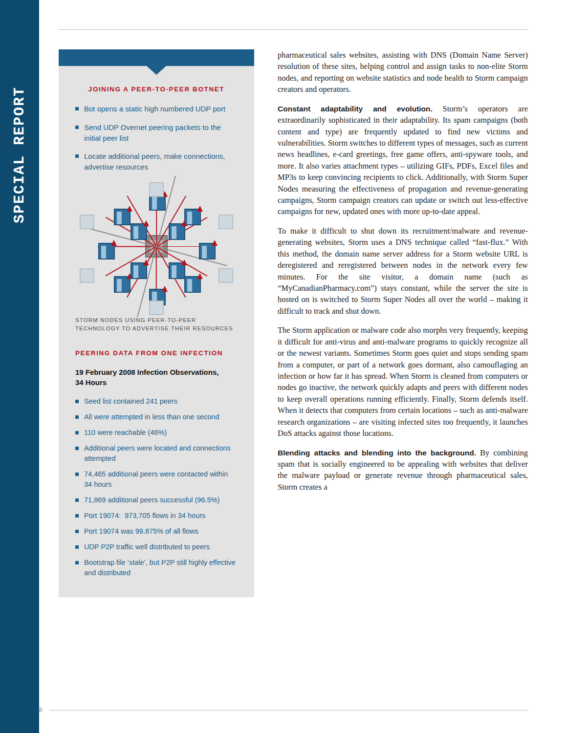SPECIAL REPORT
JOINING A PEER-TO-PEER BOTNET
Bot opens a static high numbered UDP port
Send UDP Overnet peering packets to the initial peer list
Locate additional peers, make connections, advertise resources
STORM NODES USING PEER-TO-PEER TECHNOLOGY TO ADVERTISE THEIR RESOURCES
PEERING DATA FROM ONE INFECTION
19 February 2008 Infection Observations,
34 Hours
Seed list contained 241 peers
All were attempted in less than one second
110 were reachable (46%)
Additional peers were located and connections attempted
74,465 additional peers were contacted within 34 hours
71,869 additional peers successful (96.5%)
Port 19074: 973,705 flows in 34 hours
Port 19074 was 99.875% of all flows
UDP P2P traffic well distributed to peers
Bootstrap file ‘stale’, but P2P still highly effective and distributed
pharmaceutical sales websites, assisting with DNS (Domain Name Server) resolution of these sites, helping control and assign tasks to non-elite Storm nodes, and reporting on website statistics and node health to Storm campaign creators and operators.
Constant adaptability and evolution. Storm’s operators are extraordinarily sophisticated in their adaptability. Its spam campaigns (both content and type) are frequently updated to find new victims and vulnerabilities. Storm switches to different types of messages, such as current news headlines, e-card greetings, free game offers, anti-spyware tools, and more. It also varies attachment types – utilizing GIFs, PDFs, Excel files and MP3s to keep convincing recipients to click. Additionally, with Storm Super Nodes measuring the effectiveness of propagation and revenue-generating campaigns, Storm campaign creators can update or switch out less-effective campaigns for new, updated ones with more up-to-date appeal.
To make it difficult to shut down its recruitment/malware and revenue-generating websites, Storm uses a DNS technique called “fast-flux.” With this method, the domain name server address for a Storm website URL is deregistered and reregistered between nodes in the network every few minutes. For the site visitor, a domain name (such as “MyCanadianPharmacy.com”) stays constant, while the server the site is hosted on is switched to Storm Super Nodes all over the world – making it difficult to track and shut down.
The Storm application or malware code also morphs very frequently, keeping it difficult for anti-virus and anti-malware programs to quickly recognize all or the newest variants. Sometimes Storm goes quiet and stops sending spam from a computer, or part of a network goes dormant, also camouflaging an infection or how far it has spread. When Storm is cleaned from computers or nodes go inactive, the network quickly adapts and peers with different nodes to keep overall operations running efficiently. Finally, Storm defends itself. When it detects that computers from certain locations – such as anti-malware research organizations – are visiting infected sites too frequently, it launches DoS attacks against those locations.
Blending attacks and blending into the background. By combining spam that is socially engineered to be appealing with websites that deliver the malware payload or generate revenue through pharmaceutical sales, Storm creates a
8